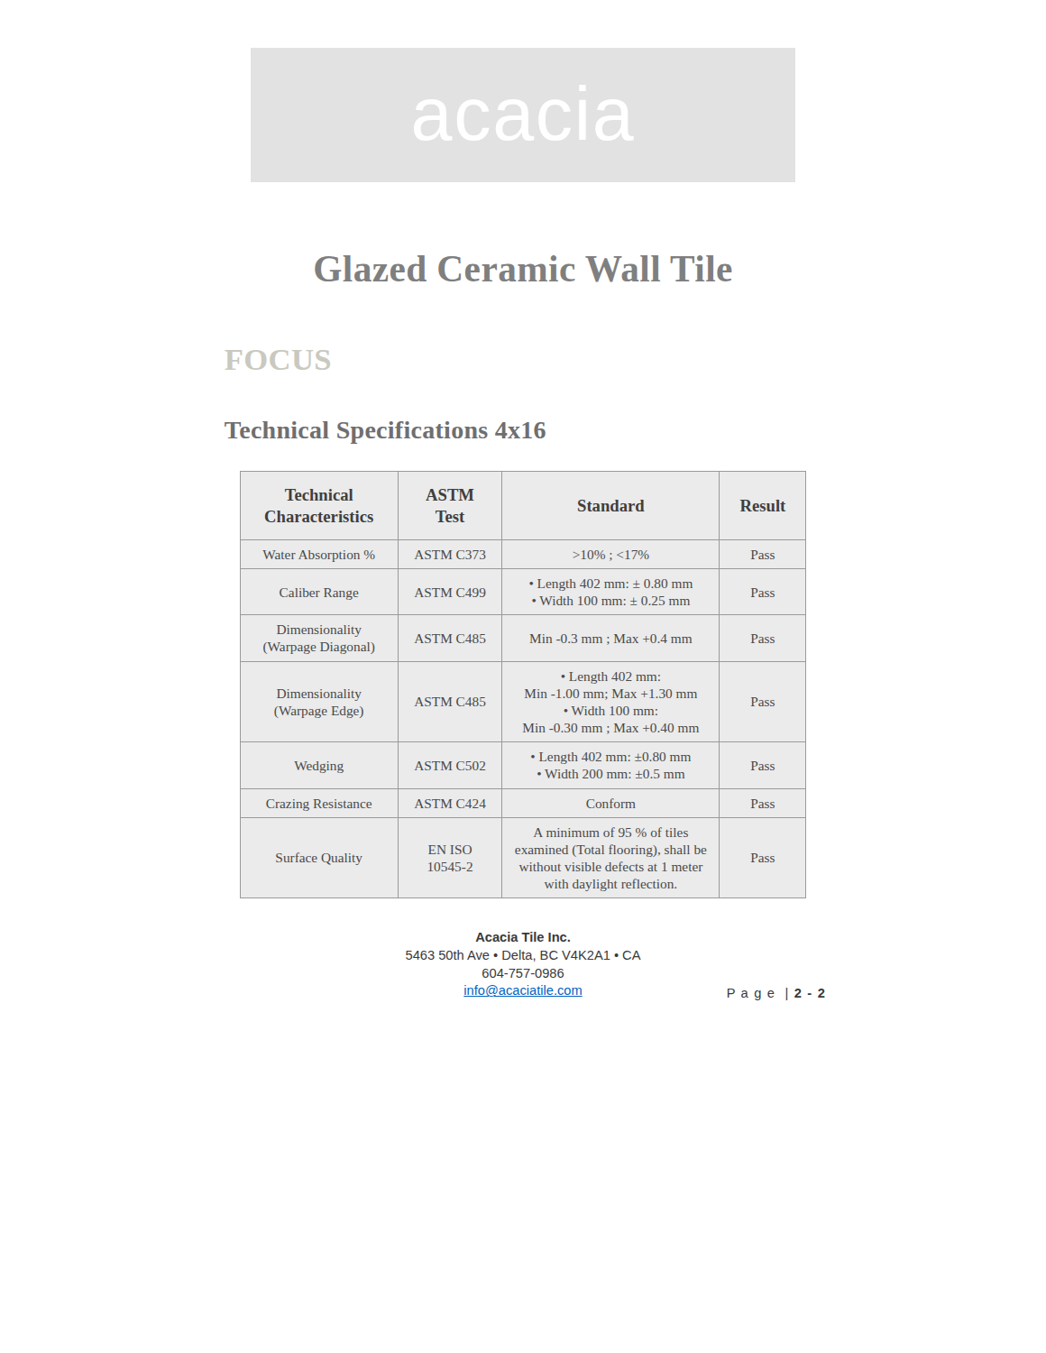acacia
Glazed Ceramic Wall Tile
FOCUS
Technical Specifications 4x16
| Technical Characteristics | ASTM Test | Standard | Result |
| --- | --- | --- | --- |
| Water Absorption % | ASTM C373 | >10% ; <17% | Pass |
| Caliber Range | ASTM C499 | • Length 402 mm: ± 0.80 mm • Width 100 mm: ± 0.25 mm | Pass |
| Dimensionality (Warpage Diagonal) | ASTM C485 | Min -0.3 mm ; Max +0.4 mm | Pass |
| Dimensionality (Warpage Edge) | ASTM C485 | • Length 402 mm: Min -1.00 mm; Max +1.30 mm • Width 100 mm: Min -0.30 mm ; Max +0.40 mm | Pass |
| Wedging | ASTM C502 | • Length 402 mm: ±0.80 mm • Width 200 mm: ±0.5 mm | Pass |
| Crazing Resistance | ASTM C424 | Conform | Pass |
| Surface Quality | EN ISO 10545-2 | A minimum of 95 % of tiles examined (Total flooring), shall be without visible defects at 1 meter with daylight reflection. | Pass |
Acacia Tile Inc.
5463 50th Ave • Delta, BC V4K2A1 • CA
604-757-0986
info@acaciatile.com
P a g e | 2 - 2